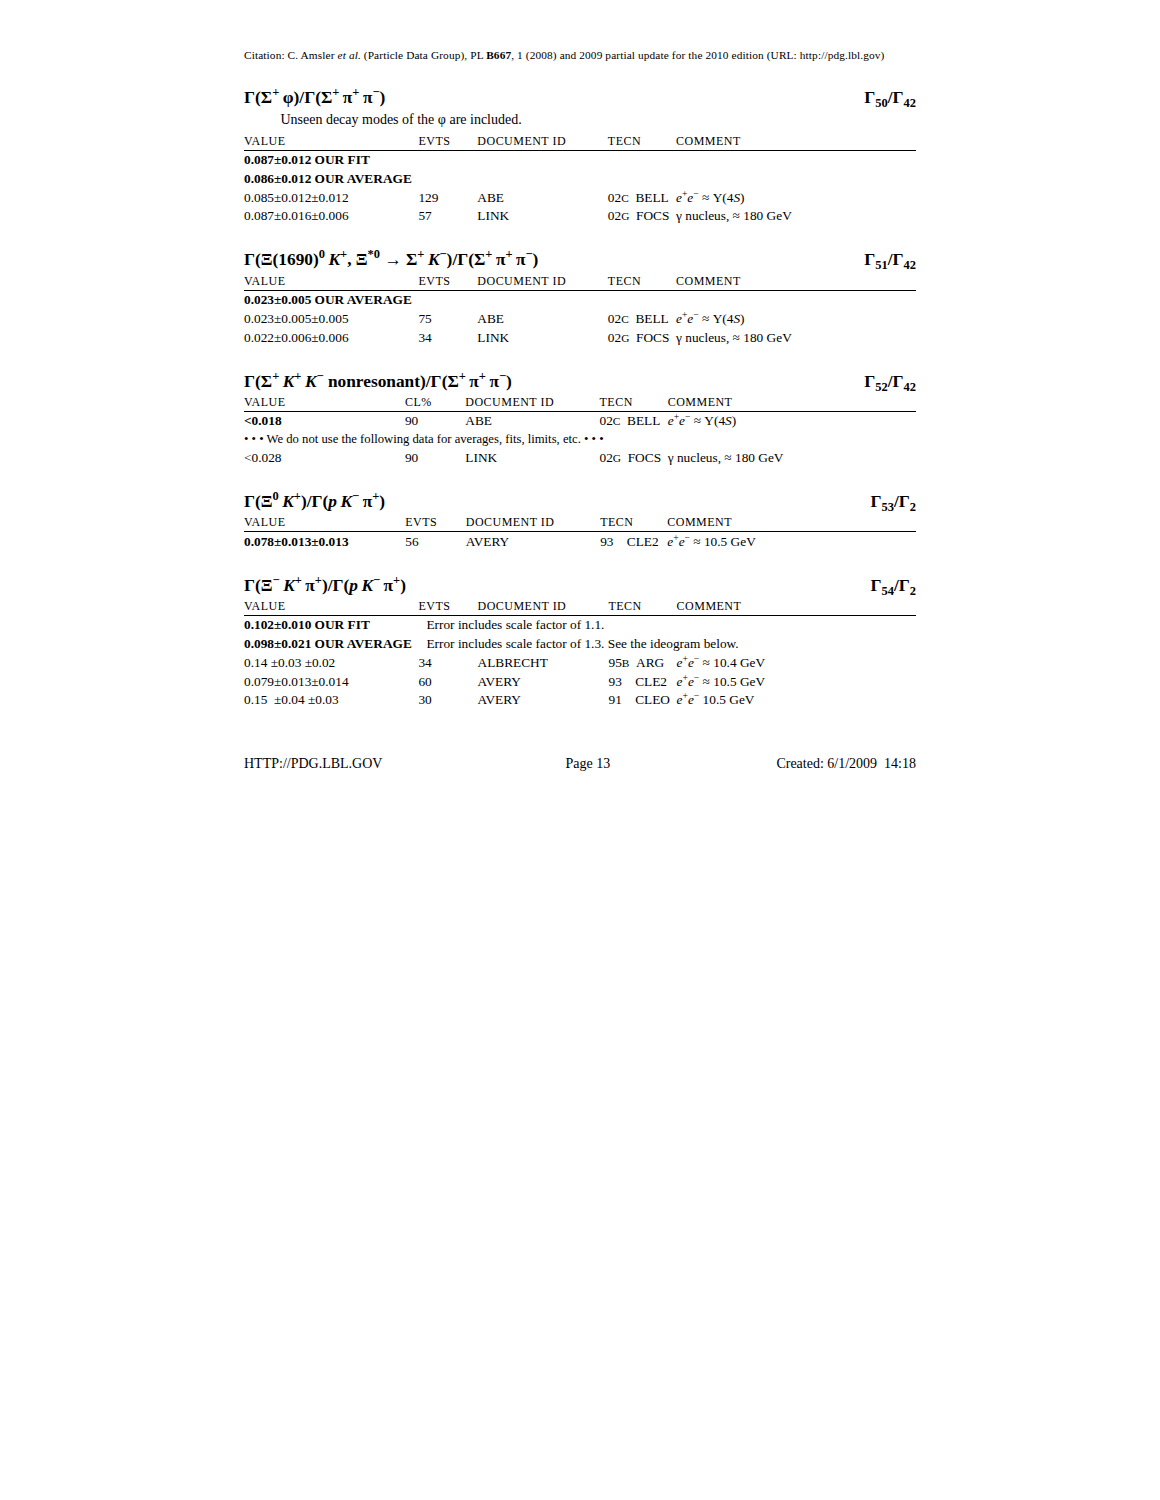Citation: C. Amsler et al. (Particle Data Group), PL B667, 1 (2008) and 2009 partial update for the 2010 edition (URL: http://pdg.lbl.gov)
Γ(Σ+ φ)/Γ(Σ+ π+ π−) Γ50/Γ42
Unseen decay modes of the φ are included.
| VALUE | EVTS | DOCUMENT ID | TECN | COMMENT |
| --- | --- | --- | --- | --- |
| 0.087±0.012 OUR FIT | | | | |
| 0.086±0.012 OUR AVERAGE | | | | |
| 0.085±0.012±0.012 | 129 | ABE | 02 C BELL | e + e − ≈ Υ(4 S ) |
| 0.087±0.016±0.006 | 57 | LINK | 02 G FOCS | γ nucleus, ≈ 180 GeV |
Γ(Ξ(1690)0 K+, Ξ*0 → Σ+ K−)/Γ(Σ+ π+ π−) Γ51/Γ42
| VALUE | EVTS | DOCUMENT ID | TECN | COMMENT |
| --- | --- | --- | --- | --- |
| 0.023±0.005 OUR AVERAGE | | | | |
| 0.023±0.005±0.005 | 75 | ABE | 02 C BELL | e + e − ≈ Υ(4 S ) |
| 0.022±0.006±0.006 | 34 | LINK | 02 G FOCS | γ nucleus, ≈ 180 GeV |
Γ(Σ+ K+ K− nonresonant)/Γ(Σ+ π+ π−) Γ52/Γ42
| VALUE | CL% | DOCUMENT ID | TECN | COMMENT |
| --- | --- | --- | --- | --- |
| <0.018 | 90 | ABE | 02 C BELL | e + e − ≈ Υ(4 S ) |
| • • • We do not use the following data for averages, fits, limits, etc. • • • |
| <0.028 | 90 | LINK | 02 G FOCS | γ nucleus, ≈ 180 GeV |
Γ(Ξ0 K+)/Γ(p K− π+) Γ53/Γ2
| VALUE | EVTS | DOCUMENT ID | TECN | COMMENT |
| --- | --- | --- | --- | --- |
| 0.078±0.013±0.013 | 56 | AVERY | 93 CLE2 | e + e − ≈ 10.5 GeV |
Γ(Ξ− K+ π+)/Γ(p K− π+) Γ54/Γ2
| VALUE | EVTS | DOCUMENT ID | TECN | COMMENT |
| --- | --- | --- | --- | --- |
| 0.102±0.010 OUR FIT | Error includes scale factor of 1.1. |
| 0.098±0.021 OUR AVERAGE | Error includes scale factor of 1.3. See the ideogram below. |
| 0.14 ±0.03 ±0.02 | 34 | ALBRECHT | 95 B ARG | e + e − ≈ 10.4 GeV |
| 0.079±0.013±0.014 | 60 | AVERY | 93 CLE2 | e + e − ≈ 10.5 GeV |
| 0.15 ±0.04 ±0.03 | 30 | AVERY | 91 CLEO | e + e − 10.5 GeV |
HTTP://PDG.LBL.GOV Page 13 Created: 6/1/2009 14:18